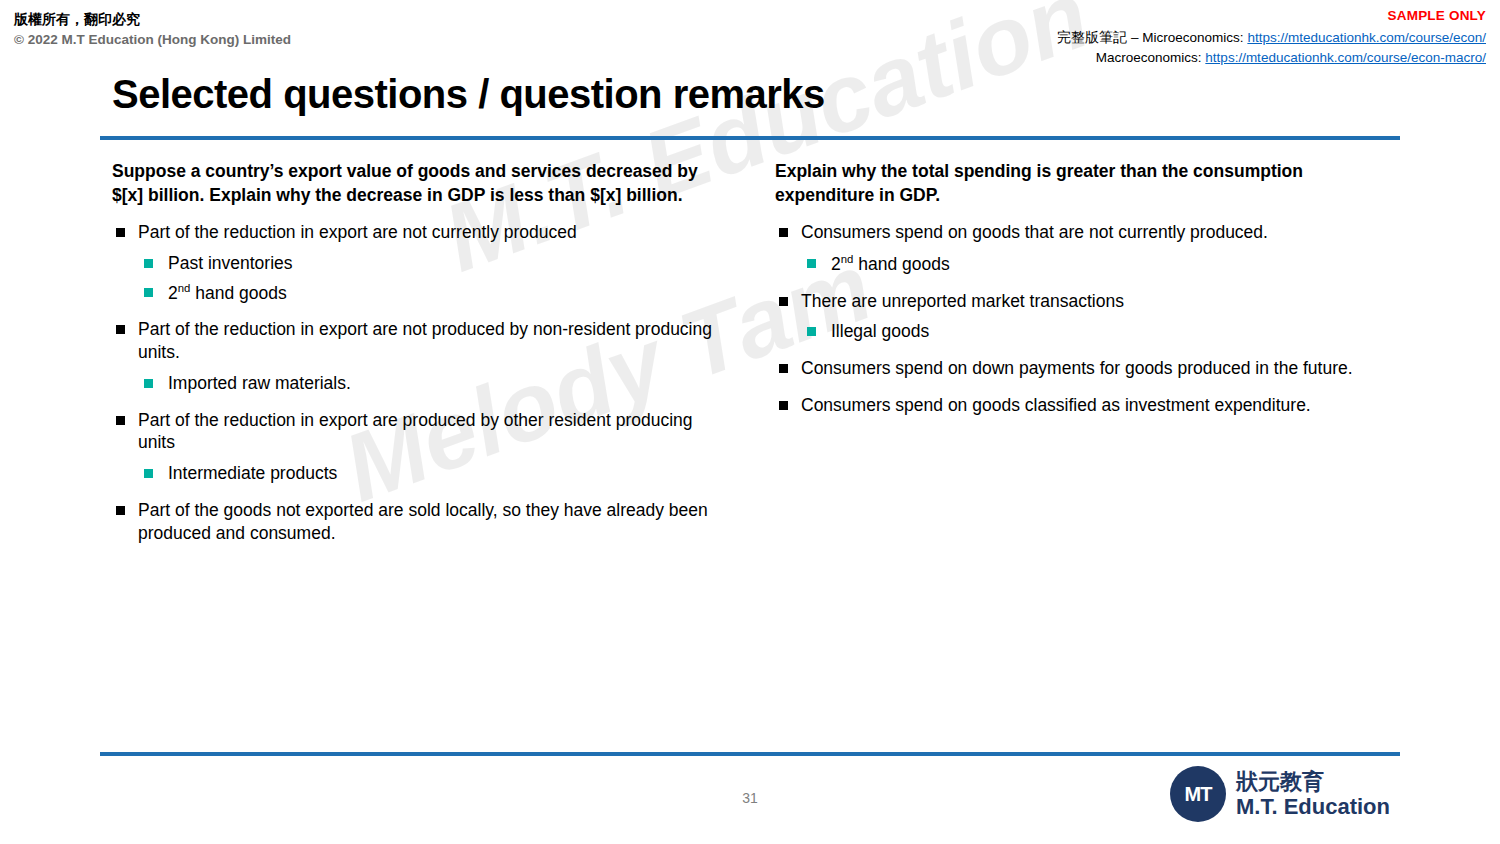M.T. Education Melody Tam
版權所有，翻印必究
© 2022 M.T Education (Hong Kong) Limited
SAMPLE ONLY
完整版筆記 – Microeconomics: https://mteducationhk.com/course/econ/
Macroeconomics: https://mteducationhk.com/course/econ-macro/
Selected questions / question remarks
Suppose a country’s export value of goods and services decreased by $[x] billion. Explain why the decrease in GDP is less than $[x] billion.
Part of the reduction in export are not currently produced
Past inventories
2nd hand goods
Part of the reduction in export are not produced by non-resident producing units.
Imported raw materials.
Part of the reduction in export are produced by other resident producing units
Intermediate products
Part of the goods not exported are sold locally, so they have already been produced and consumed.
Explain why the total spending is greater than the consumption expenditure in GDP.
Consumers spend on goods that are not currently produced.
2nd hand goods
There are unreported market transactions
Illegal goods
Consumers spend on down payments for goods produced in the future.
Consumers spend on goods classified as investment expenditure.
31
MT
狀元教育
M.T. Education